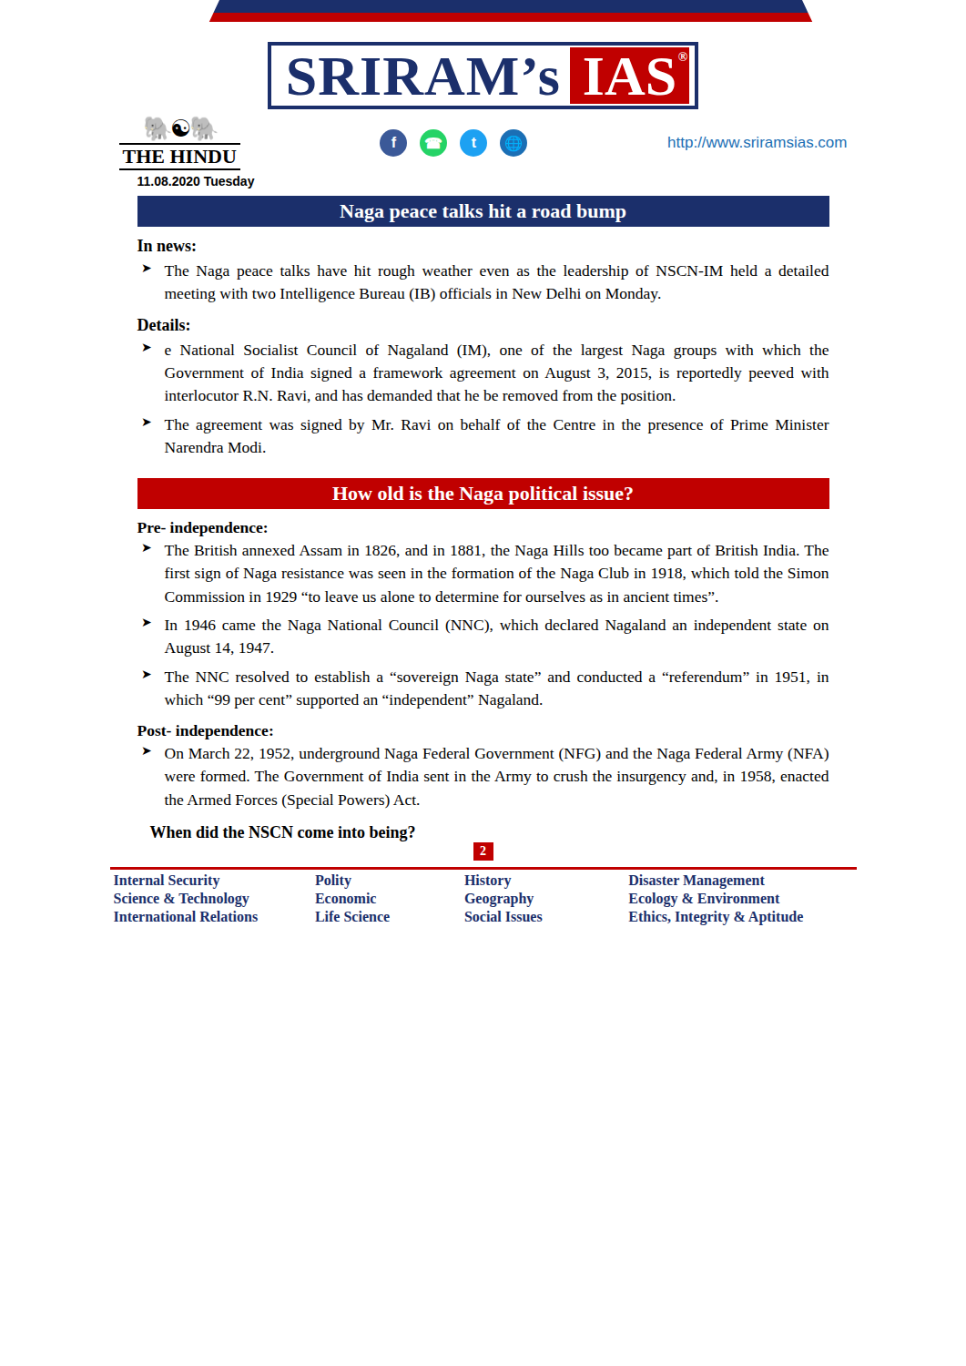SRIRAM’s
IAS®
🐘☯🐘
THE HINDU
f ☎ t 🌐
http://www.sriramsias.com
11.08.2020 Tuesday
Naga peace talks hit a road bump
In news:
The Naga peace talks have hit rough weather even as the leadership of NSCN-IM held a detailed meeting with two Intelligence Bureau (IB) officials in New Delhi on Monday.
Details:
e National Socialist Council of Nagaland (IM), one of the largest Naga groups with which the Government of India signed a framework agreement on August 3, 2015, is reportedly peeved with interlocutor R.N. Ravi, and has demanded that he be removed from the position.
The agreement was signed by Mr. Ravi on behalf of the Centre in the presence of Prime Minister Narendra Modi.
How old is the Naga political issue?
Pre- independence:
The British annexed Assam in 1826, and in 1881, the Naga Hills too became part of British India. The first sign of Naga resistance was seen in the formation of the Naga Club in 1918, which told the Simon Commission in 1929 “to leave us alone to determine for ourselves as in ancient times”.
In 1946 came the Naga National Council (NNC), which declared Nagaland an independent state on August 14, 1947.
The NNC resolved to establish a “sovereign Naga state” and conducted a “referendum” in 1951, in which “99 per cent” supported an “independent” Nagaland.
Post- independence:
On March 22, 1952, underground Naga Federal Government (NFG) and the Naga Federal Army (NFA) were formed. The Government of India sent in the Army to crush the insurgency and, in 1958, enacted the Armed Forces (Special Powers) Act.
When did the NSCN come into being?
2
| Internal Security | Polity | History | Disaster Management |
| Science & Technology | Economic | Geography | Ecology & Environment |
| International Relations | Life Science | Social Issues | Ethics, Integrity & Aptitude |